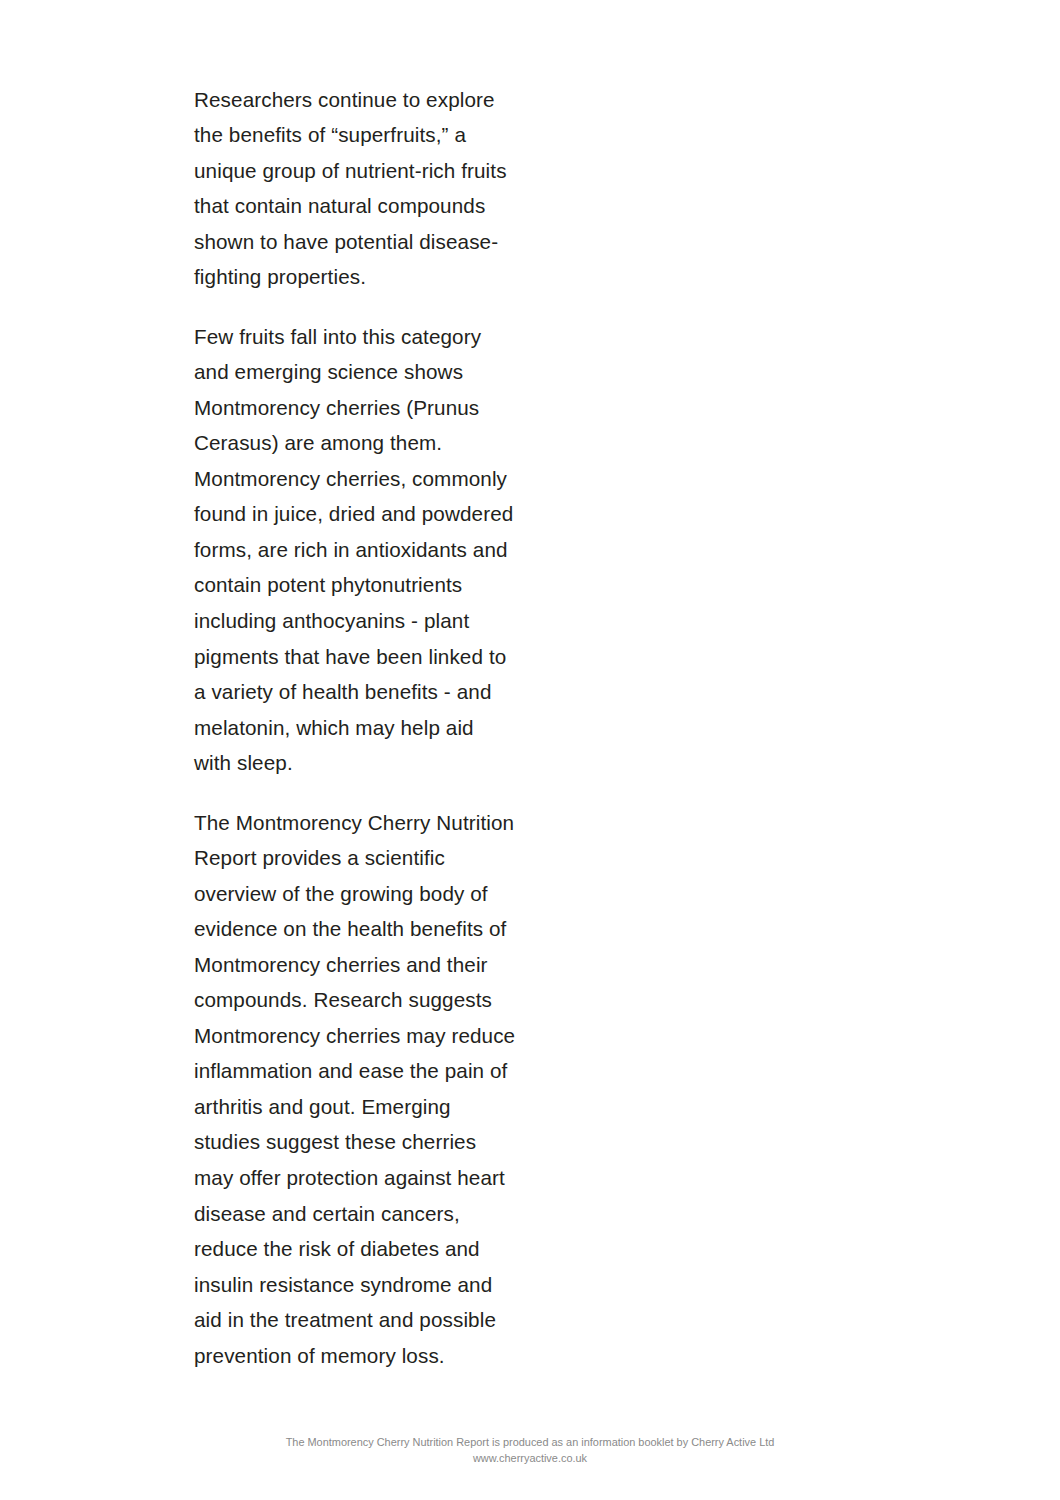Researchers continue to explore the benefits of “superfruits,” a unique group of nutrient-rich fruits that contain natural compounds shown to have potential disease-fighting properties.
Few fruits fall into this category and emerging science shows Montmorency cherries (Prunus Cerasus) are among them. Montmorency cherries, commonly found in juice, dried and powdered forms, are rich in antioxidants and contain potent phytonutrients including anthocyanins - plant pigments that have been linked to a variety of health benefits - and melatonin, which may help aid with sleep.
The Montmorency Cherry Nutrition Report provides a scientific overview of the growing body of evidence on the health benefits of Montmorency cherries and their compounds. Research suggests Montmorency cherries may reduce inflammation and ease the pain of arthritis and gout. Emerging studies suggest these cherries may offer protection against heart disease and certain cancers, reduce the risk of diabetes and insulin resistance syndrome and aid in the treatment and possible prevention of memory loss.
The Montmorency Cherry Nutrition Report is produced as an information booklet by Cherry Active Ltd
www.cherryactive.co.uk